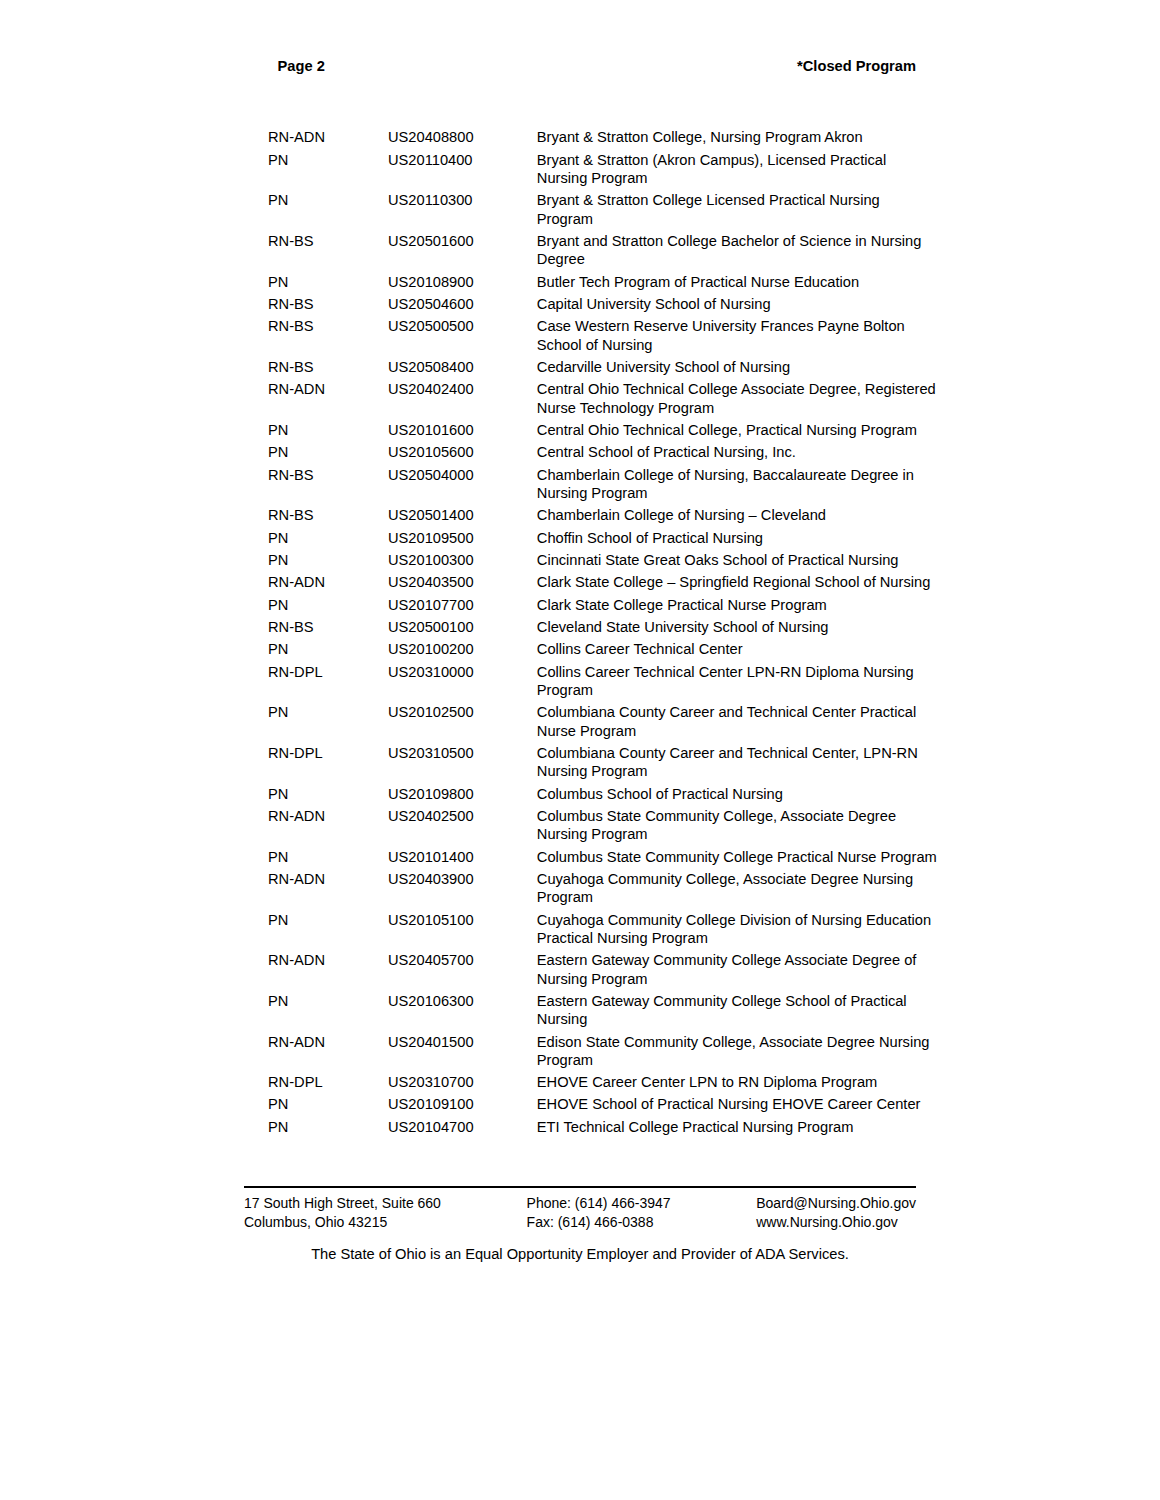Page 2 *Closed Program
| RN-ADN | US20408800 | Bryant & Stratton College, Nursing Program Akron |
| PN | US20110400 | Bryant & Stratton (Akron Campus), Licensed Practical Nursing Program |
| PN | US20110300 | Bryant & Stratton College Licensed Practical Nursing Program |
| RN-BS | US20501600 | Bryant and Stratton College Bachelor of Science in Nursing Degree |
| PN | US20108900 | Butler Tech Program of Practical Nurse Education |
| RN-BS | US20504600 | Capital University School of Nursing |
| RN-BS | US20500500 | Case Western Reserve University Frances Payne Bolton School of Nursing |
| RN-BS | US20508400 | Cedarville University School of Nursing |
| RN-ADN | US20402400 | Central Ohio Technical College Associate Degree, Registered Nurse Technology Program |
| PN | US20101600 | Central Ohio Technical College, Practical Nursing Program |
| PN | US20105600 | Central School of Practical Nursing, Inc. |
| RN-BS | US20504000 | Chamberlain College of Nursing, Baccalaureate Degree in Nursing Program |
| RN-BS | US20501400 | Chamberlain College of Nursing – Cleveland |
| PN | US20109500 | Choffin School of Practical Nursing |
| PN | US20100300 | Cincinnati State Great Oaks School of Practical Nursing |
| RN-ADN | US20403500 | Clark State College – Springfield Regional School of Nursing |
| PN | US20107700 | Clark State College Practical Nurse Program |
| RN-BS | US20500100 | Cleveland State University School of Nursing |
| PN | US20100200 | Collins Career Technical Center |
| RN-DPL | US20310000 | Collins Career Technical Center LPN-RN Diploma Nursing Program |
| PN | US20102500 | Columbiana County Career and Technical Center Practical Nurse Program |
| RN-DPL | US20310500 | Columbiana County Career and Technical Center, LPN-RN Nursing Program |
| PN | US20109800 | Columbus School of Practical Nursing |
| RN-ADN | US20402500 | Columbus State Community College, Associate Degree Nursing Program |
| PN | US20101400 | Columbus State Community College Practical Nurse Program |
| RN-ADN | US20403900 | Cuyahoga Community College, Associate Degree Nursing Program |
| PN | US20105100 | Cuyahoga Community College Division of Nursing Education Practical Nursing Program |
| RN-ADN | US20405700 | Eastern Gateway Community College Associate Degree of Nursing Program |
| PN | US20106300 | Eastern Gateway Community College School of Practical Nursing |
| RN-ADN | US20401500 | Edison State Community College, Associate Degree Nursing Program |
| RN-DPL | US20310700 | EHOVE Career Center LPN to RN Diploma Program |
| PN | US20109100 | EHOVE School of Practical Nursing EHOVE Career Center |
| PN | US20104700 | ETI Technical College Practical Nursing Program |
17 South High Street, Suite 660
Columbus, Ohio 43215
Phone: (614) 466-3947
Fax: (614) 466-0388
Board@Nursing.Ohio.gov
www.Nursing.Ohio.gov
The State of Ohio is an Equal Opportunity Employer and Provider of ADA Services.